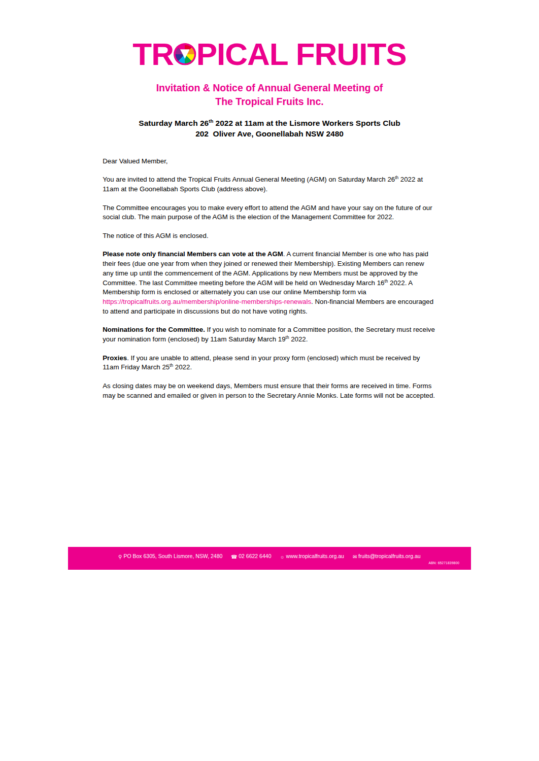TROPICAL FRUITS
Invitation & Notice of Annual General Meeting of
The Tropical Fruits Inc.
Saturday March 26th 2022 at 11am at the Lismore Workers Sports Club
202 Oliver Ave, Goonellabah NSW 2480
Dear Valued Member,
You are invited to attend the Tropical Fruits Annual General Meeting (AGM) on Saturday March 26th 2022 at 11am at the Goonellabah Sports Club (address above).
The Committee encourages you to make every effort to attend the AGM and have your say on the future of our social club. The main purpose of the AGM is the election of the Management Committee for 2022.
The notice of this AGM is enclosed.
Please note only financial Members can vote at the AGM. A current financial Member is one who has paid their fees (due one year from when they joined or renewed their Membership). Existing Members can renew any time up until the commencement of the AGM. Applications by new Members must be approved by the Committee. The last Committee meeting before the AGM will be held on Wednesday March 16th 2022. A Membership form is enclosed or alternately you can use our online Membership form via https://tropicalfruits.org.au/membership/online-memberships-renewals. Non-financial Members are encouraged to attend and participate in discussions but do not have voting rights.
Nominations for the Committee. If you wish to nominate for a Committee position, the Secretary must receive your nomination form (enclosed) by 11am Saturday March 19th 2022.
Proxies. If you are unable to attend, please send in your proxy form (enclosed) which must be received by 11am Friday March 25th 2022.
As closing dates may be on weekend days, Members must ensure that their forms are received in time. Forms may be scanned and emailed or given in person to the Secretary Annie Monks. Late forms will not be accepted.
⚲PO Box 6305, South Lismore, NSW, 2480 ☎02 6622 6440 ☼www.tropicalfruits.org.au ✉fruits@tropicalfruits.org.au
ABN: 65271839800